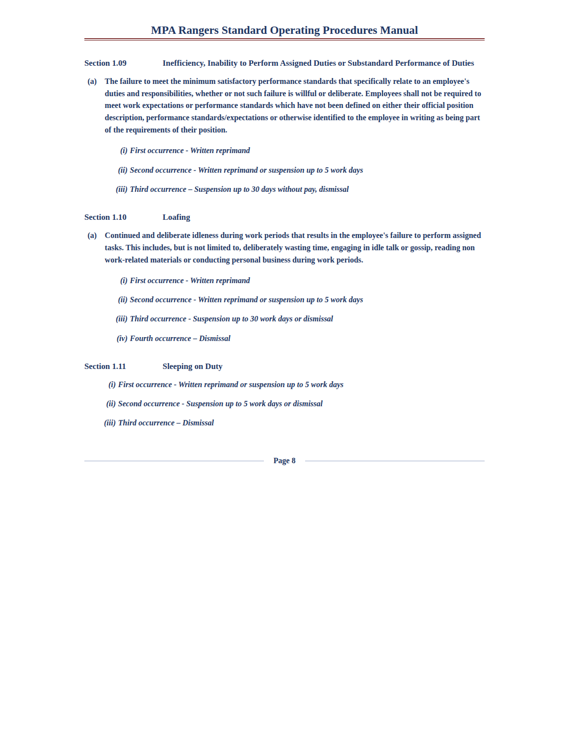MPA Rangers Standard Operating Procedures Manual
Section 1.09 Inefficiency, Inability to Perform Assigned Duties or Substandard Performance of Duties
(a) The failure to meet the minimum satisfactory performance standards that specifically relate to an employee's duties and responsibilities, whether or not such failure is willful or deliberate. Employees shall not be required to meet work expectations or performance standards which have not been defined on either their official position description, performance standards/expectations or otherwise identified to the employee in writing as being part of the requirements of their position.
(i) First occurrence - Written reprimand
(ii) Second occurrence - Written reprimand or suspension up to 5 work days
(iii) Third occurrence – Suspension up to 30 days without pay, dismissal
Section 1.10 Loafing
(a) Continued and deliberate idleness during work periods that results in the employee's failure to perform assigned tasks. This includes, but is not limited to, deliberately wasting time, engaging in idle talk or gossip, reading non work-related materials or conducting personal business during work periods.
(i) First occurrence - Written reprimand
(ii) Second occurrence - Written reprimand or suspension up to 5 work days
(iii) Third occurrence - Suspension up to 30 work days or dismissal
(iv) Fourth occurrence – Dismissal
Section 1.11 Sleeping on Duty
(i) First occurrence - Written reprimand or suspension up to 5 work days
(ii) Second occurrence - Suspension up to 5 work days or dismissal
(iii) Third occurrence – Dismissal
Page 8